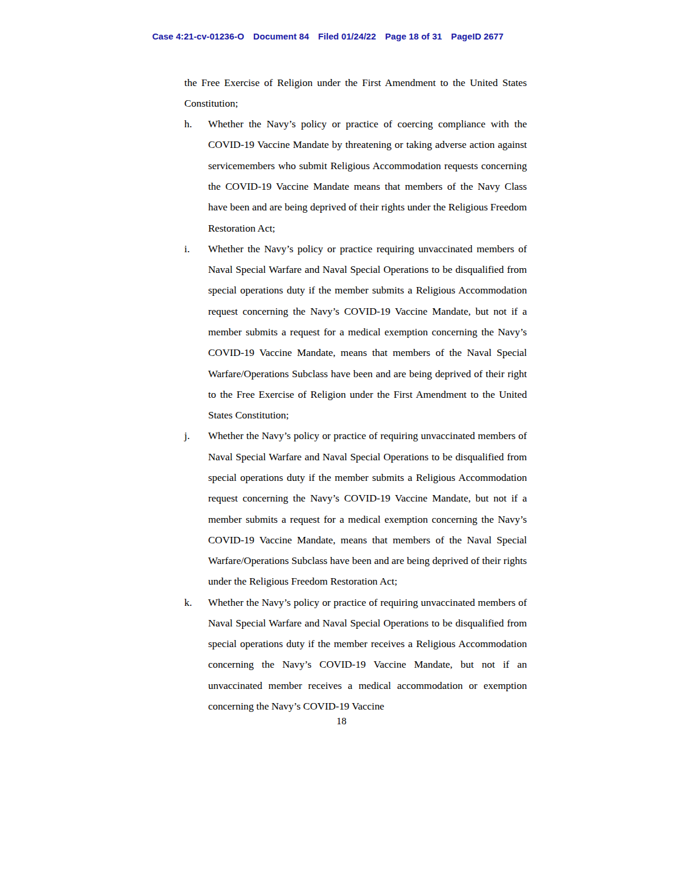Case 4:21-cv-01236-O Document 84 Filed 01/24/22 Page 18 of 31 PageID 2677
the Free Exercise of Religion under the First Amendment to the United States Constitution;
h. Whether the Navy’s policy or practice of coercing compliance with the COVID-19 Vaccine Mandate by threatening or taking adverse action against servicemembers who submit Religious Accommodation requests concerning the COVID-19 Vaccine Mandate means that members of the Navy Class have been and are being deprived of their rights under the Religious Freedom Restoration Act;
i. Whether the Navy’s policy or practice requiring unvaccinated members of Naval Special Warfare and Naval Special Operations to be disqualified from special operations duty if the member submits a Religious Accommodation request concerning the Navy’s COVID-19 Vaccine Mandate, but not if a member submits a request for a medical exemption concerning the Navy’s COVID-19 Vaccine Mandate, means that members of the Naval Special Warfare/Operations Subclass have been and are being deprived of their right to the Free Exercise of Religion under the First Amendment to the United States Constitution;
j. Whether the Navy’s policy or practice of requiring unvaccinated members of Naval Special Warfare and Naval Special Operations to be disqualified from special operations duty if the member submits a Religious Accommodation request concerning the Navy’s COVID-19 Vaccine Mandate, but not if a member submits a request for a medical exemption concerning the Navy’s COVID-19 Vaccine Mandate, means that members of the Naval Special Warfare/Operations Subclass have been and are being deprived of their rights under the Religious Freedom Restoration Act;
k. Whether the Navy’s policy or practice of requiring unvaccinated members of Naval Special Warfare and Naval Special Operations to be disqualified from special operations duty if the member receives a Religious Accommodation concerning the Navy’s COVID-19 Vaccine Mandate, but not if an unvaccinated member receives a medical accommodation or exemption concerning the Navy’s COVID-19 Vaccine
18